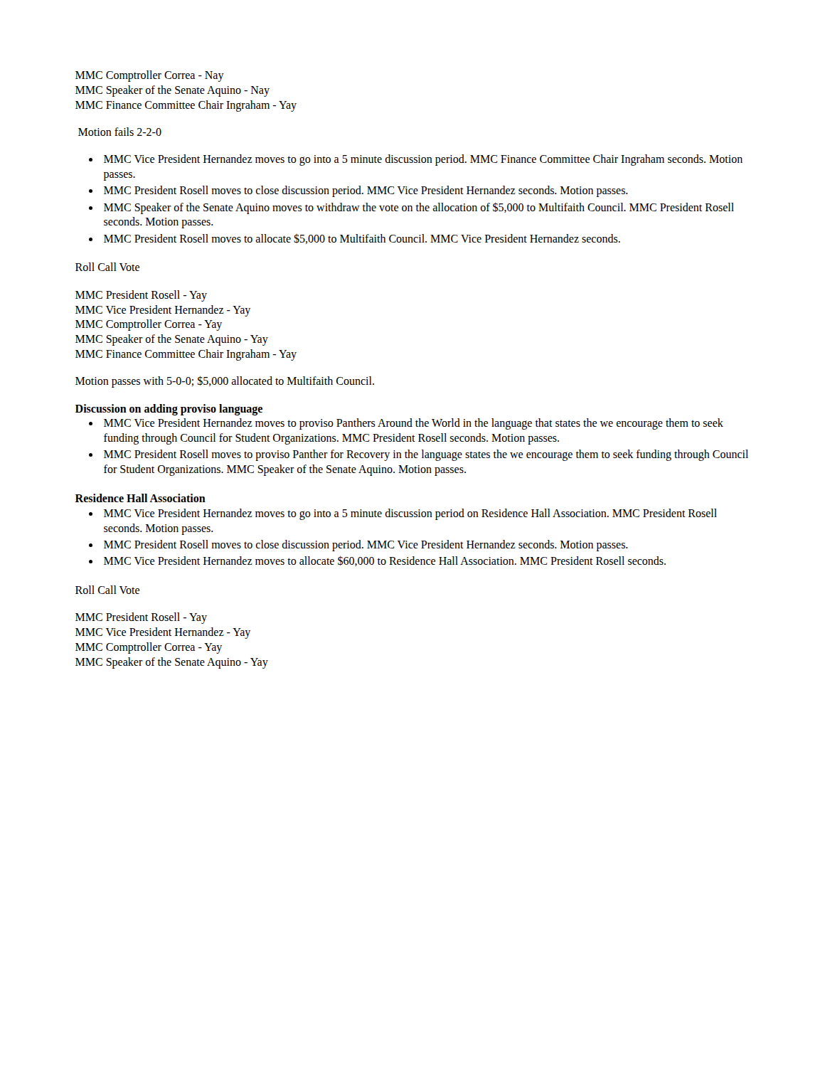MMC Comptroller Correa - Nay
MMC Speaker of the Senate Aquino - Nay
MMC Finance Committee Chair Ingraham - Yay
Motion fails 2-2-0
MMC Vice President Hernandez moves to go into a 5 minute discussion period. MMC Finance Committee Chair Ingraham seconds. Motion passes.
MMC President Rosell moves to close discussion period. MMC Vice President Hernandez seconds. Motion passes.
MMC Speaker of the Senate Aquino moves to withdraw the vote on the allocation of $5,000 to Multifaith Council. MMC President Rosell seconds. Motion passes.
MMC President Rosell moves to allocate $5,000 to Multifaith Council. MMC Vice President Hernandez seconds.
Roll Call Vote
MMC President Rosell - Yay
MMC Vice President Hernandez - Yay
MMC Comptroller Correa - Yay
MMC Speaker of the Senate Aquino - Yay
MMC Finance Committee Chair Ingraham - Yay
Motion passes with 5-0-0; $5,000 allocated to Multifaith Council.
Discussion on adding proviso language
MMC Vice President Hernandez moves to proviso Panthers Around the World in the language that states the we encourage them to seek funding through Council for Student Organizations. MMC President Rosell seconds. Motion passes.
MMC President Rosell moves to proviso Panther for Recovery in the language states the we encourage them to seek funding through Council for Student Organizations. MMC Speaker of the Senate Aquino. Motion passes.
Residence Hall Association
MMC Vice President Hernandez moves to go into a 5 minute discussion period on Residence Hall Association. MMC President Rosell seconds. Motion passes.
MMC President Rosell moves to close discussion period. MMC Vice President Hernandez seconds. Motion passes.
MMC Vice President Hernandez moves to allocate $60,000 to Residence Hall Association. MMC President Rosell seconds.
Roll Call Vote
MMC President Rosell - Yay
MMC Vice President Hernandez - Yay
MMC Comptroller Correa - Yay
MMC Speaker of the Senate Aquino - Yay